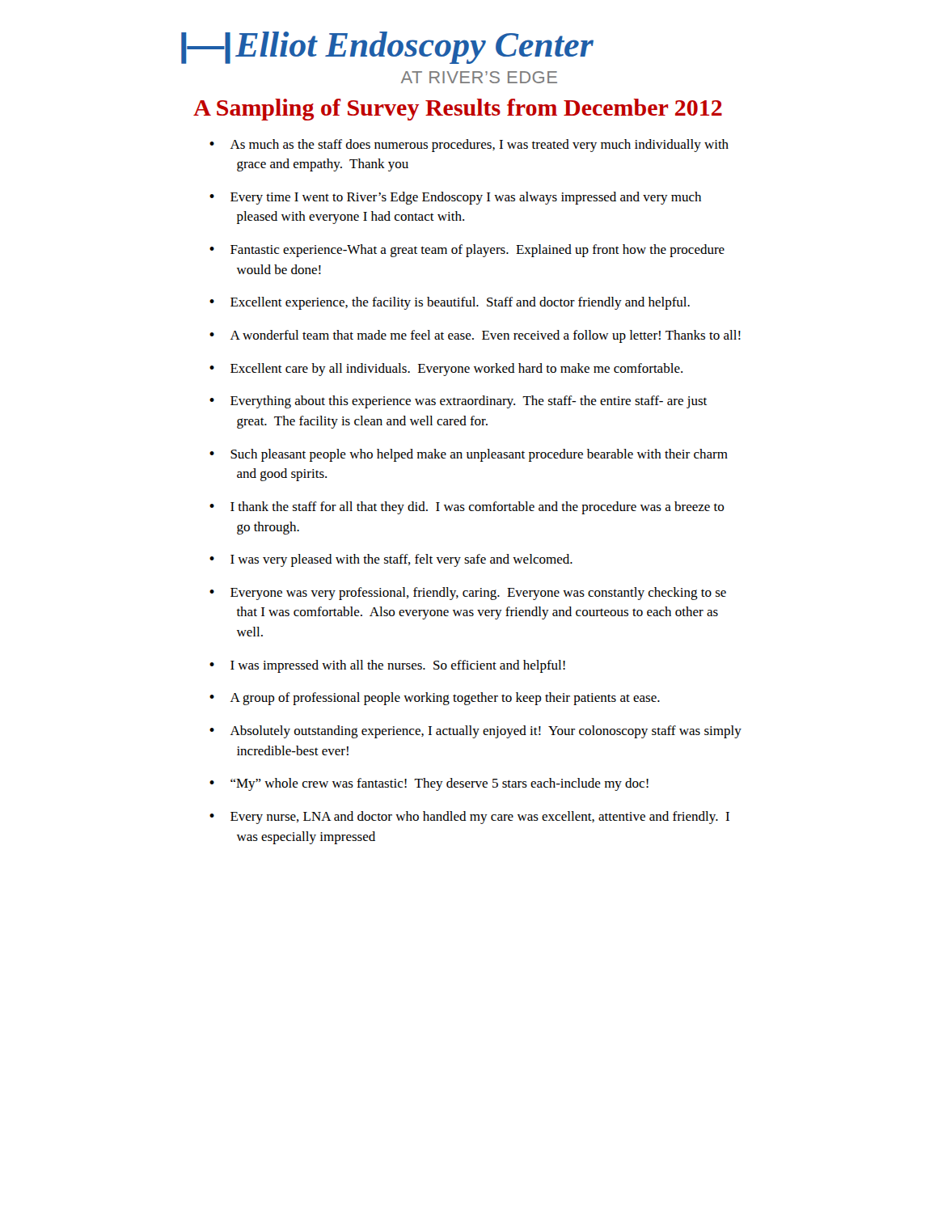|—| Elliot Endoscopy Center
AT RIVER’S EDGE
A Sampling of Survey Results from December 2012
As much as the staff does numerous procedures, I was treated very much individually withgrace and empathy. Thank you
Every time I went to River’s Edge Endoscopy I was always impressed and very muchpleased with everyone I had contact with.
Fantastic experience-What a great team of players. Explained up front how the procedurewould be done!
Excellent experience, the facility is beautiful. Staff and doctor friendly and helpful.
A wonderful team that made me feel at ease. Even received a follow up letter! Thanks to all!
Excellent care by all individuals. Everyone worked hard to make me comfortable.
Everything about this experience was extraordinary. The staff- the entire staff- are justgreat. The facility is clean and well cared for.
Such pleasant people who helped make an unpleasant procedure bearable with their charmand good spirits.
I thank the staff for all that they did. I was comfortable and the procedure was a breeze togo through.
I was very pleased with the staff, felt very safe and welcomed.
Everyone was very professional, friendly, caring. Everyone was constantly checking to sethat I was comfortable. Also everyone was very friendly and courteous to each other as well.
I was impressed with all the nurses. So efficient and helpful!
A group of professional people working together to keep their patients at ease.
Absolutely outstanding experience, I actually enjoyed it! Your colonoscopy staff was simplyincredible-best ever!
“My” whole crew was fantastic! They deserve 5 stars each-include my doc!
Every nurse, LNA and doctor who handled my care was excellent, attentive and friendly. Iwas especially impressed